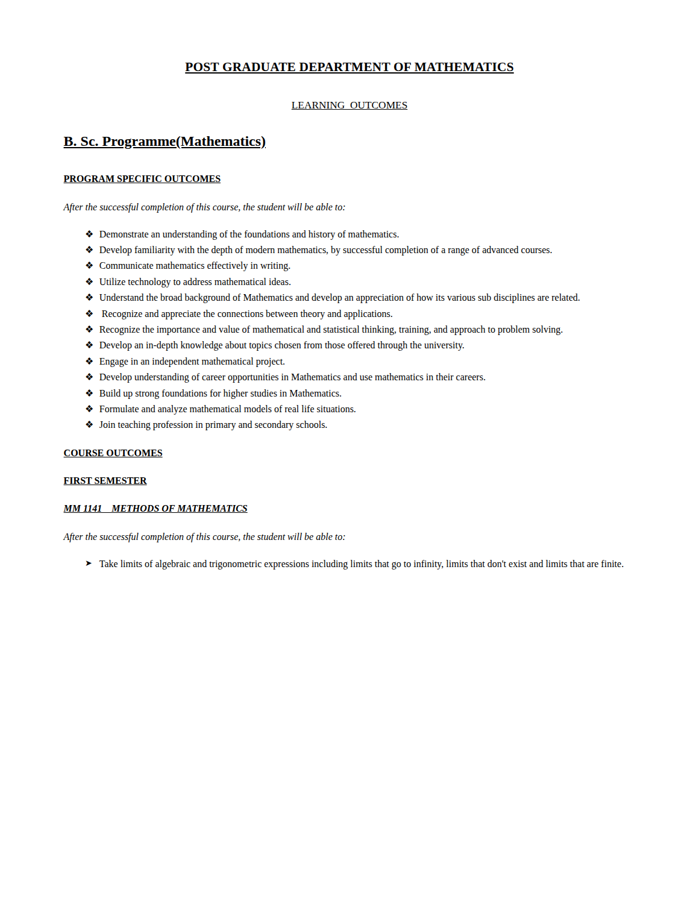POST GRADUATE DEPARTMENT OF MATHEMATICS
LEARNING OUTCOMES
B. Sc. Programme(Mathematics)
PROGRAM SPECIFIC OUTCOMES
After the successful completion of this course, the student will be able to:
Demonstrate an understanding of the foundations and history of mathematics.
Develop familiarity with the depth of modern mathematics, by successful completion of a range of advanced courses.
Communicate mathematics effectively in writing.
Utilize technology to address mathematical ideas.
Understand the broad background of Mathematics and develop an appreciation of how its various sub disciplines are related.
Recognize and appreciate the connections between theory and applications.
Recognize the importance and value of mathematical and statistical thinking, training, and approach to problem solving.
Develop an in-depth knowledge about topics chosen from those offered through the university.
Engage in an independent mathematical project.
Develop understanding of career opportunities in Mathematics and use mathematics in their careers.
Build up strong foundations for higher studies in Mathematics.
Formulate and analyze mathematical models of real life situations.
Join teaching profession in primary and secondary schools.
COURSE OUTCOMES
FIRST SEMESTER
MM 1141 METHODS OF MATHEMATICS
After the successful completion of this course, the student will be able to:
Take limits of algebraic and trigonometric expressions including limits that go to infinity, limits that don't exist and limits that are finite.